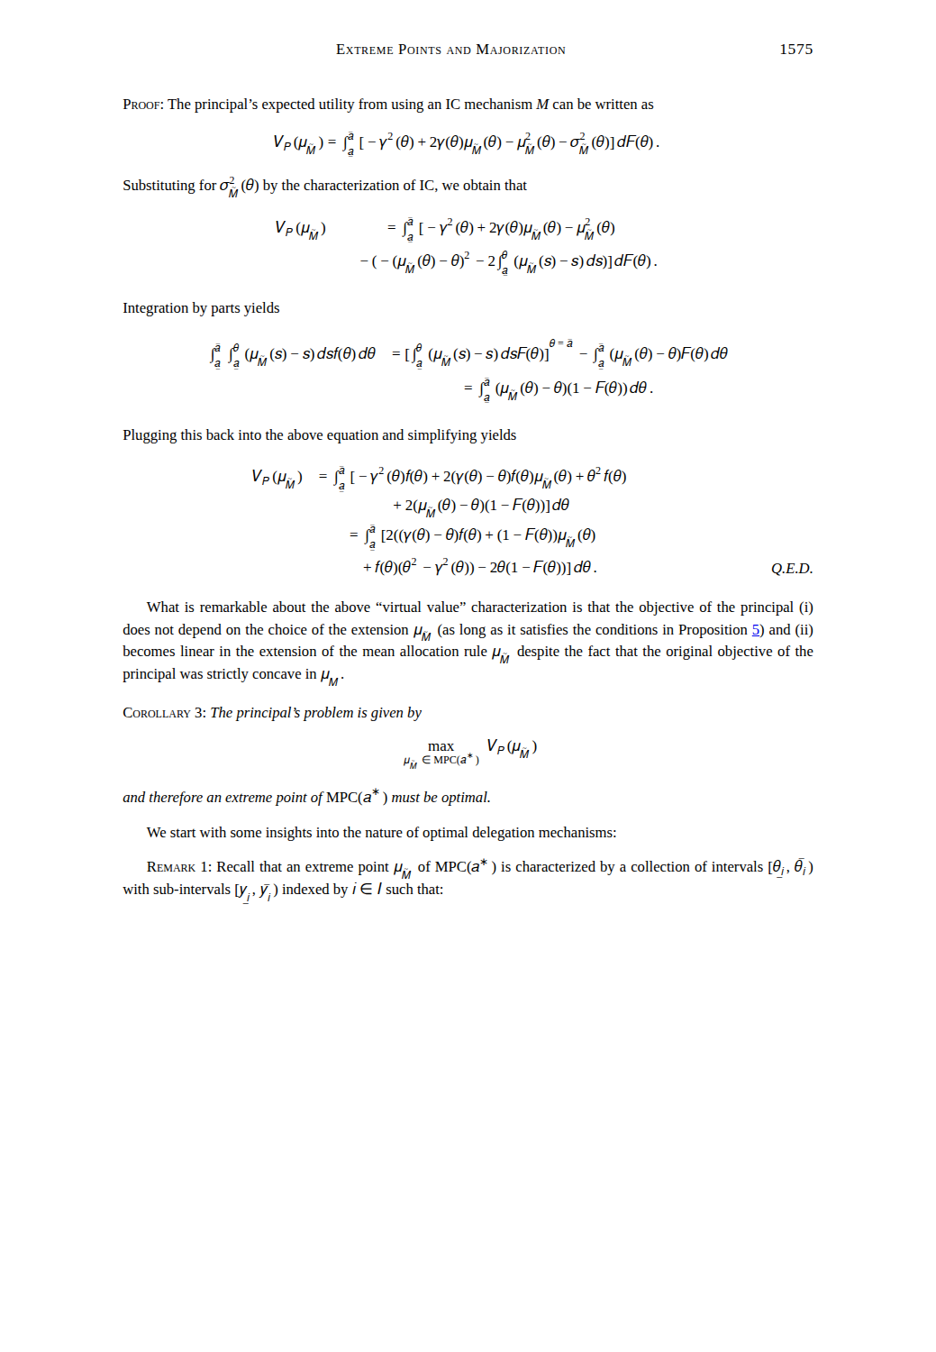Extreme Points and Majorization
1575
Proof: The principal’s expected utility from using an IC mechanism M can be written as
VP (μM~) = ∫a_a¯ [ −γ2(θ) +2γ(θ)μM~(θ) −μM~2(θ) −σM~2(θ) ] dF(θ).
Substituting for σM~2(θ) by the characterization of IC, we obtain that
VP(μM~) = ∫a_a¯ [ −γ2(θ) +2γ(θ)μM~(θ) −μM~2(θ) − ( −(μM~(θ)−θ)2 −2 ∫a_θ (μM~(s)−s) ds ) ] dF(θ).
Integration by parts yields
∫a_a¯ ∫a_θ (μM~(s)−s) dsf(θ) dθ = [ ∫a_θ (μM~(s)−s) dsF(θ) ] θ=a¯ − ∫a_a¯ (μM~(θ)−θ) F(θ) dθ = ∫a_a¯ (μM~(θ)−θ) (1−F(θ)) dθ.
Plugging this back into the above equation and simplifying yields
VP(μM~) = ∫a_a¯ [ −γ2(θ)f(θ) +2(γ(θ)−θ)f(θ)μM~(θ) +θ2f(θ) +2(μM~(θ)−θ) (1−F(θ)) ] dθ = ∫a_a¯ [ 2((γ(θ)−θ)f(θ) +(1−F(θ))μM~(θ) +f(θ)(θ2−γ2(θ)) −2θ(1−F(θ)) ] dθ.
Q.E.D.
What is remarkable about the above “virtual value” characterization is that the objective of the principal (i) does not depend on the choice of the extension μM~ (as long as it satisfies the conditions in Proposition 5) and (ii) becomes linear in the extension of the mean allocation rule μM~ despite the fact that the original objective of the principal was strictly concave in μM.
Corollary 3: The principal’s problem is given by
max μM~∈MPC(a∗) VP(μM~)
and therefore an extreme point of MPC(a∗) must be optimal.
We start with some insights into the nature of optimal delegation mechanisms:
Remark 1: Recall that an extreme point μM~ of MPC(a∗) is characterized by a collection of intervals [θi_,θi¯) with sub-intervals [yi_,yi¯) indexed by i∈I such that: